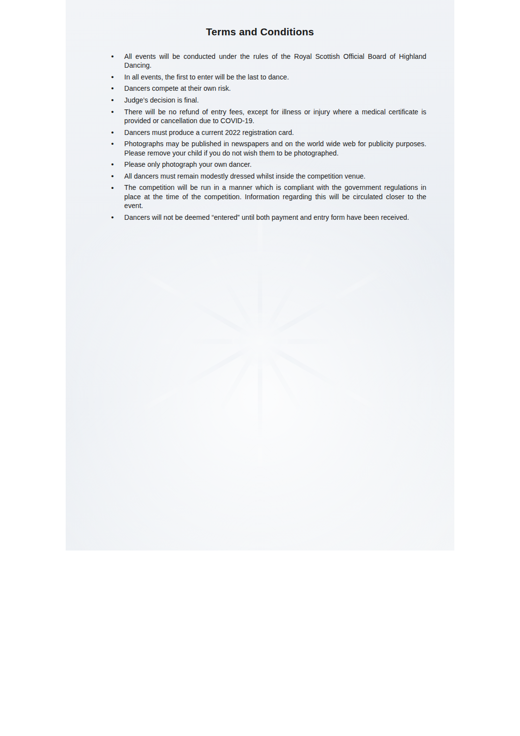Terms and Conditions
All events will be conducted under the rules of the Royal Scottish Official Board of Highland Dancing.
In all events, the first to enter will be the last to dance.
Dancers compete at their own risk.
Judge’s decision is final.
There will be no refund of entry fees, except for illness or injury where a medical certificate is provided or cancellation due to COVID-19.
Dancers must produce a current 2022 registration card.
Photographs may be published in newspapers and on the world wide web for publicity purposes. Please remove your child if you do not wish them to be photographed.
Please only photograph your own dancer.
All dancers must remain modestly dressed whilst inside the competition venue.
The competition will be run in a manner which is compliant with the government regulations in place at the time of the competition. Information regarding this will be circulated closer to the event.
Dancers will not be deemed “entered” until both payment and entry form have been received.